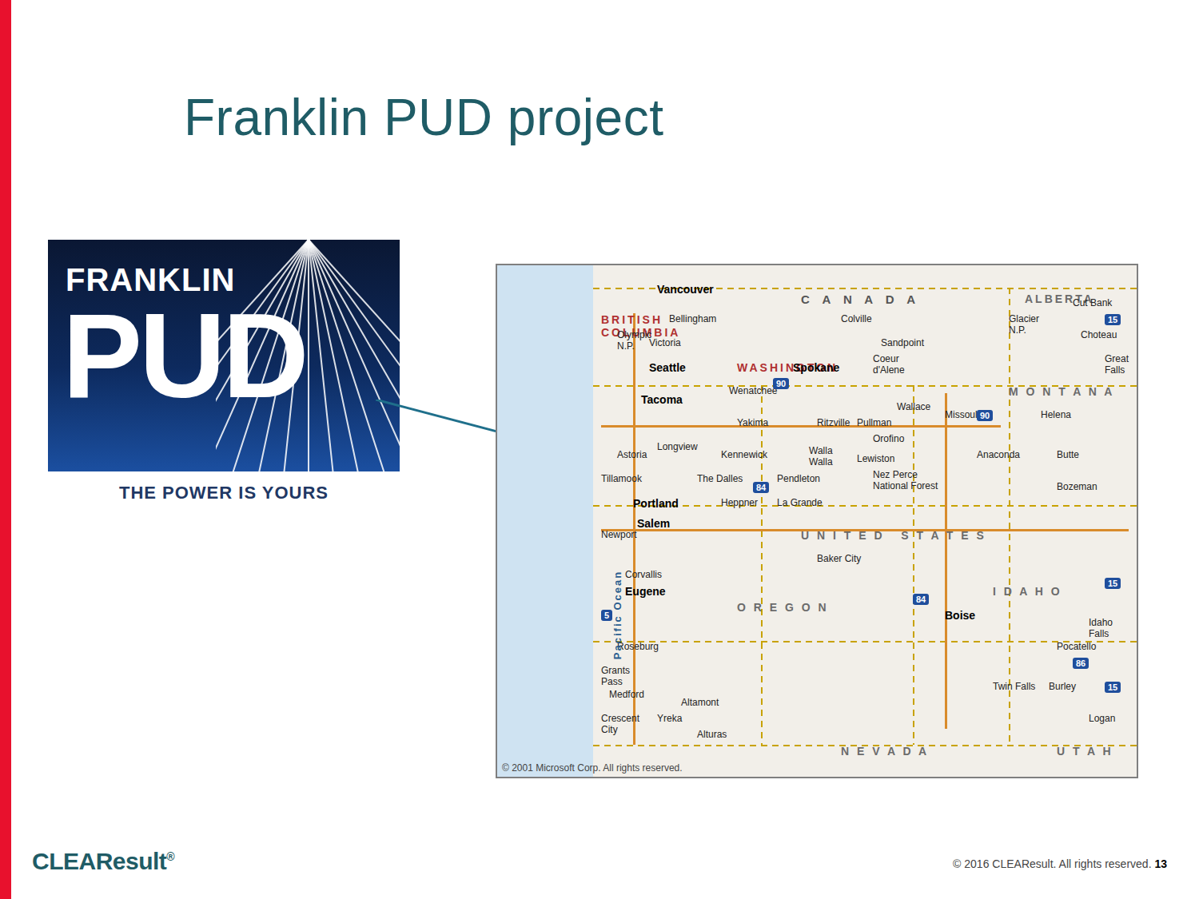Franklin PUD project
FRANKLIN
PUD
THE POWER IS YOURS
C A N A D A
ALBERTA
BRITISH
COLUMBIA
WASHINGTON
M O N T A N A
U N I T E D S T A T E S
O R E G O N
I D A H O
N E V A D A
U T A H
Vancouver
Bellingham
Victoria
Olympic
N.P.
Seattle
Spokane
Colville
Sandpoint
Coeur
d'Alene
Glacier
N.P.
Cut Bank
Choteau
Great
Falls
Tacoma
Wenatchee
Wallace
Missoula
Helena
Yakima
Ritzville
Pullman
Orofino
Astoria
Longview
Kennewick
Walla
Walla
Lewiston
Anaconda
Butte
Tillamook
The Dalles
Pendleton
Nez Perce
National Forest
Bozeman
Portland
Heppner
La Grande
Salem
Newport
Baker City
Corvallis
Eugene
Boise
Idaho
Falls
Roseburg
Pocatello
Grants
Pass
Twin Falls
Burley
Medford
Altamont
Crescent
City
Yreka
Alturas
Logan
90
90
84
84
15
15
86
15
5
Pacific Ocean
© 2001 Microsoft Corp. All rights reserved.
CLEAResult®
© 2016 CLEAResult. All rights reserved. 13